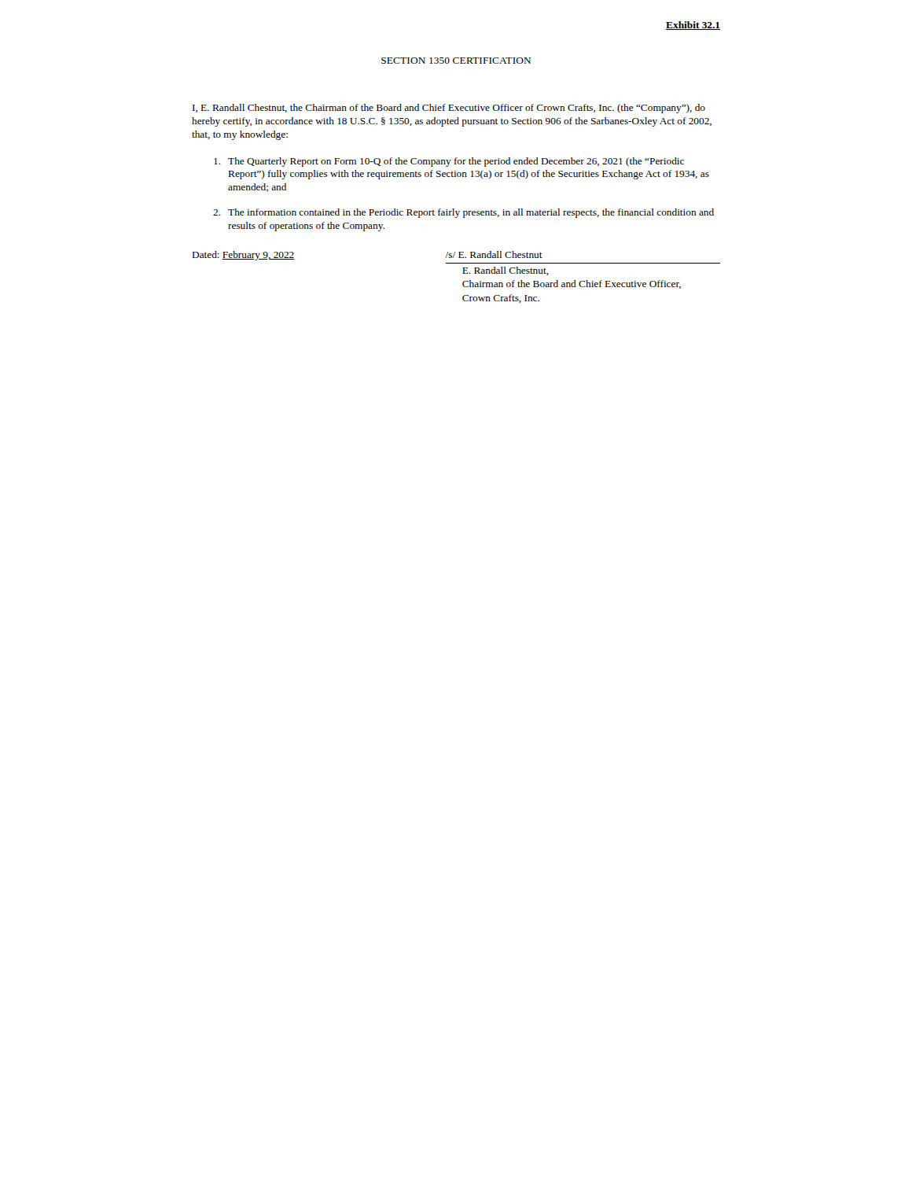Exhibit 32.1
SECTION 1350 CERTIFICATION
I, E. Randall Chestnut, the Chairman of the Board and Chief Executive Officer of Crown Crafts, Inc. (the “Company”), do hereby certify, in accordance with 18 U.S.C. § 1350, as adopted pursuant to Section 906 of the Sarbanes-Oxley Act of 2002, that, to my knowledge:
The Quarterly Report on Form 10-Q of the Company for the period ended December 26, 2021 (the “Periodic Report”) fully complies with the requirements of Section 13(a) or 15(d) of the Securities Exchange Act of 1934, as amended; and
The information contained in the Periodic Report fairly presents, in all material respects, the financial condition and results of operations of the Company.
| Dated: February 9, 2022 | /s/ E. Randall Chestnut E. Randall Chestnut, Chairman of the Board and Chief Executive Officer, Crown Crafts, Inc. |